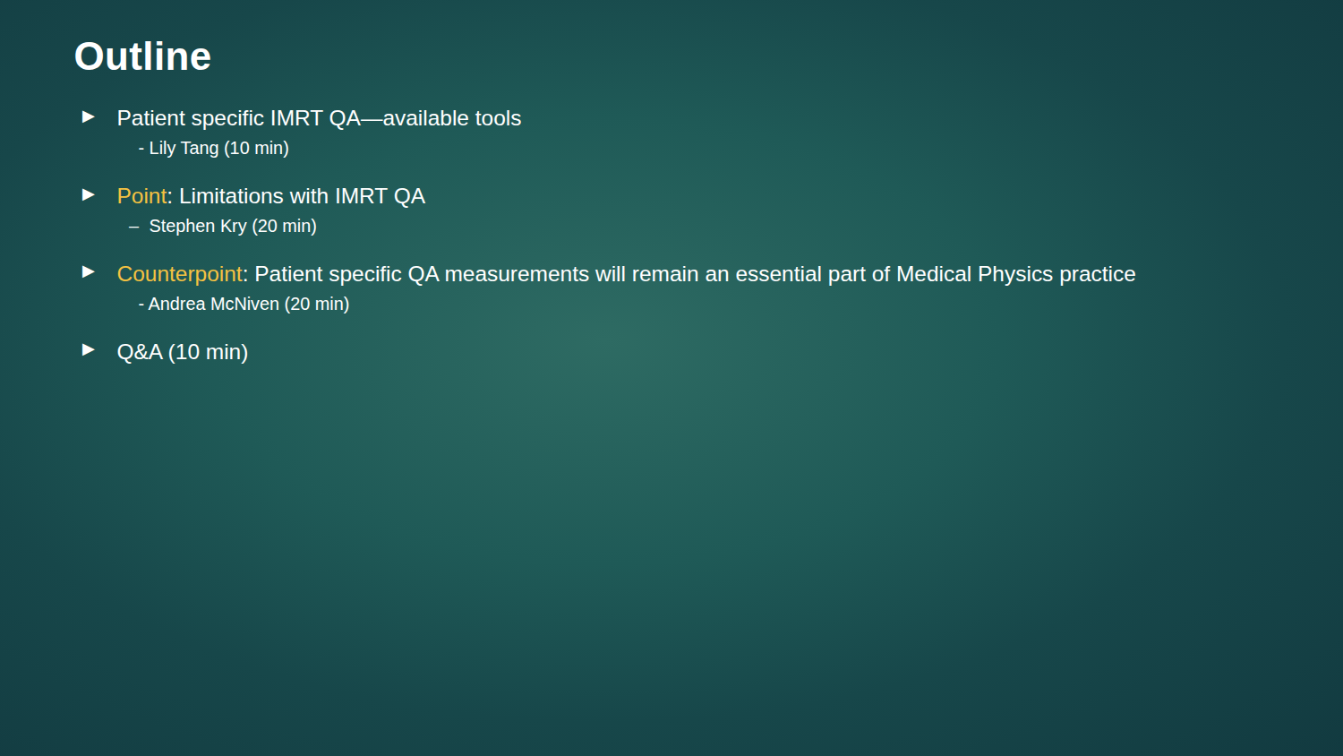Outline
Patient specific IMRT QA—available tools
- Lily Tang (10 min)
Point: Limitations with IMRT QA
Stephen Kry (20 min)
Counterpoint: Patient specific QA measurements will remain an essential part of Medical Physics practice
- Andrea McNiven (20 min)
Q&A (10 min)